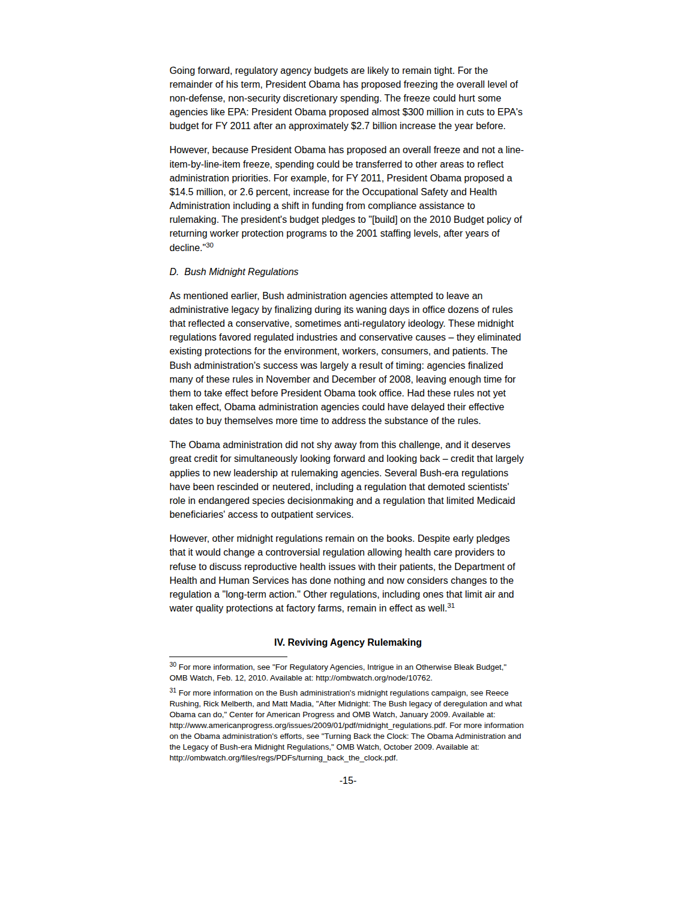Going forward, regulatory agency budgets are likely to remain tight. For the remainder of his term, President Obama has proposed freezing the overall level of non-defense, non-security discretionary spending. The freeze could hurt some agencies like EPA: President Obama proposed almost $300 million in cuts to EPA's budget for FY 2011 after an approximately $2.7 billion increase the year before.
However, because President Obama has proposed an overall freeze and not a line-item-by-line-item freeze, spending could be transferred to other areas to reflect administration priorities. For example, for FY 2011, President Obama proposed a $14.5 million, or 2.6 percent, increase for the Occupational Safety and Health Administration including a shift in funding from compliance assistance to rulemaking. The president's budget pledges to "[build] on the 2010 Budget policy of returning worker protection programs to the 2001 staffing levels, after years of decline."30
D. Bush Midnight Regulations
As mentioned earlier, Bush administration agencies attempted to leave an administrative legacy by finalizing during its waning days in office dozens of rules that reflected a conservative, sometimes anti-regulatory ideology. These midnight regulations favored regulated industries and conservative causes – they eliminated existing protections for the environment, workers, consumers, and patients. The Bush administration's success was largely a result of timing: agencies finalized many of these rules in November and December of 2008, leaving enough time for them to take effect before President Obama took office. Had these rules not yet taken effect, Obama administration agencies could have delayed their effective dates to buy themselves more time to address the substance of the rules.
The Obama administration did not shy away from this challenge, and it deserves great credit for simultaneously looking forward and looking back – credit that largely applies to new leadership at rulemaking agencies. Several Bush-era regulations have been rescinded or neutered, including a regulation that demoted scientists' role in endangered species decisionmaking and a regulation that limited Medicaid beneficiaries' access to outpatient services.
However, other midnight regulations remain on the books. Despite early pledges that it would change a controversial regulation allowing health care providers to refuse to discuss reproductive health issues with their patients, the Department of Health and Human Services has done nothing and now considers changes to the regulation a "long-term action." Other regulations, including ones that limit air and water quality protections at factory farms, remain in effect as well.31
IV. Reviving Agency Rulemaking
30 For more information, see "For Regulatory Agencies, Intrigue in an Otherwise Bleak Budget," OMB Watch, Feb. 12, 2010. Available at: http://ombwatch.org/node/10762.
31 For more information on the Bush administration's midnight regulations campaign, see Reece Rushing, Rick Melberth, and Matt Madia, "After Midnight: The Bush legacy of deregulation and what Obama can do," Center for American Progress and OMB Watch, January 2009. Available at: http://www.americanprogress.org/issues/2009/01/pdf/midnight_regulations.pdf. For more information on the Obama administration's efforts, see "Turning Back the Clock: The Obama Administration and the Legacy of Bush-era Midnight Regulations," OMB Watch, October 2009. Available at: http://ombwatch.org/files/regs/PDFs/turning_back_the_clock.pdf.
-15-